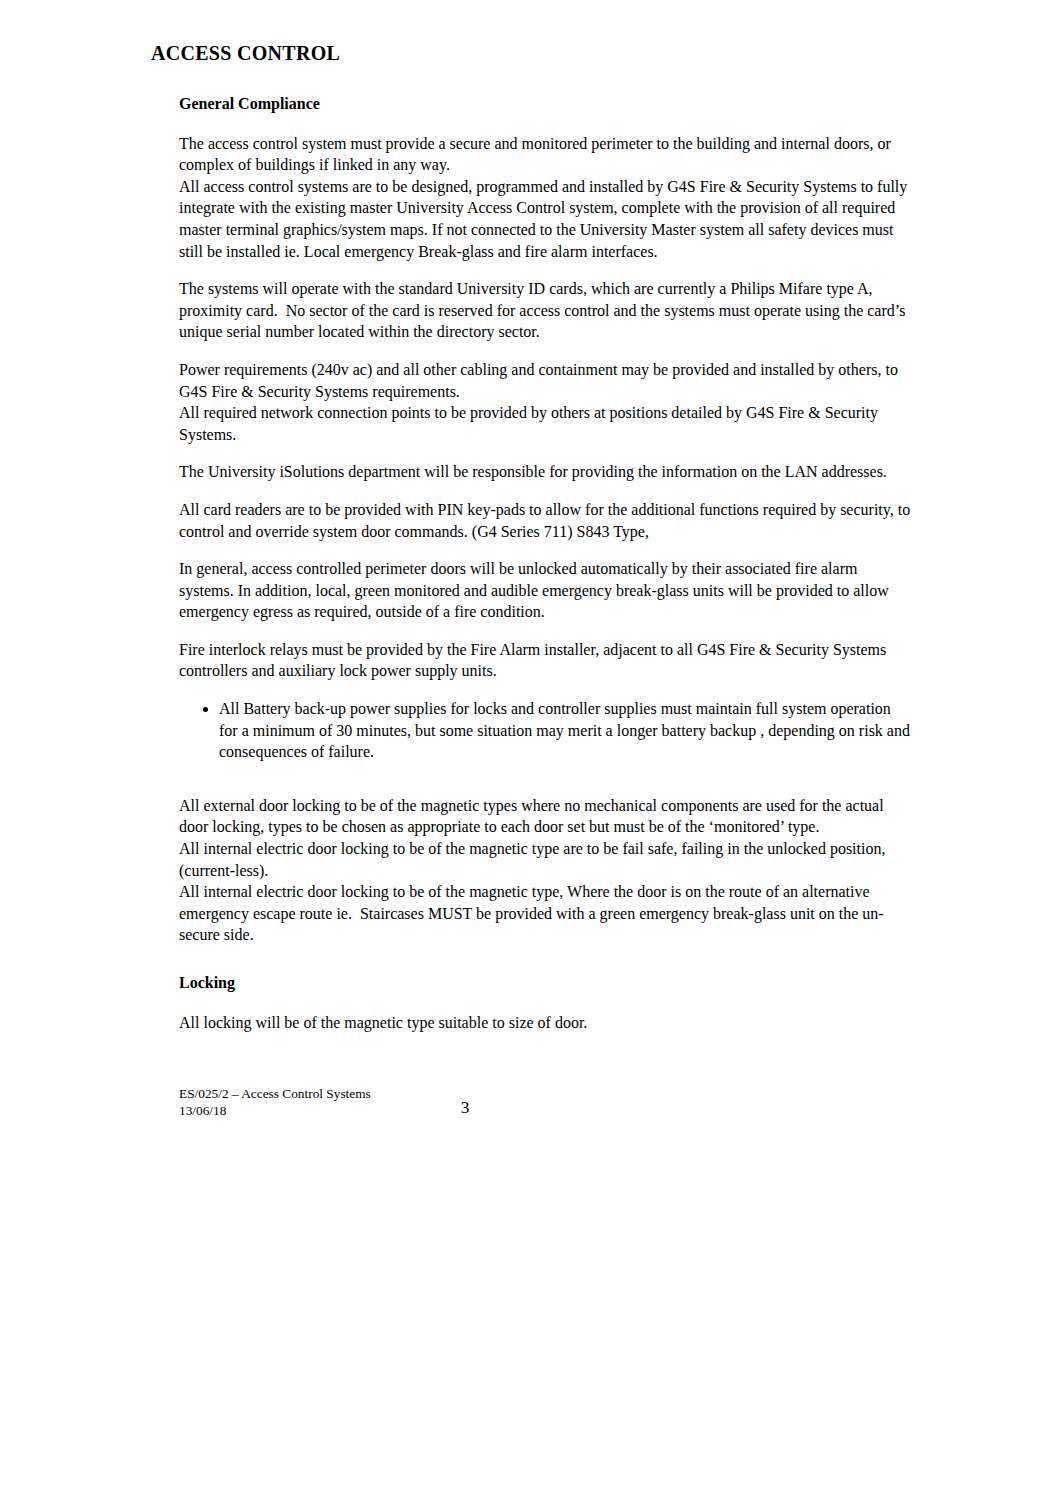ACCESS CONTROL
General Compliance
The access control system must provide a secure and monitored perimeter to the building and internal doors, or complex of buildings if linked in any way.
All access control systems are to be designed, programmed and installed by G4S Fire & Security Systems to fully integrate with the existing master University Access Control system, complete with the provision of all required master terminal graphics/system maps. If not connected to the University Master system all safety devices must still be installed ie. Local emergency Break-glass and fire alarm interfaces.
The systems will operate with the standard University ID cards, which are currently a Philips Mifare type A, proximity card. No sector of the card is reserved for access control and the systems must operate using the card’s unique serial number located within the directory sector.
Power requirements (240v ac) and all other cabling and containment may be provided and installed by others, to G4S Fire & Security Systems requirements.
All required network connection points to be provided by others at positions detailed by G4S Fire & Security Systems.
The University iSolutions department will be responsible for providing the information on the LAN addresses.
All card readers are to be provided with PIN key-pads to allow for the additional functions required by security, to control and override system door commands. (G4 Series 711) S843 Type,
In general, access controlled perimeter doors will be unlocked automatically by their associated fire alarm systems. In addition, local, green monitored and audible emergency break-glass units will be provided to allow emergency egress as required, outside of a fire condition.
Fire interlock relays must be provided by the Fire Alarm installer, adjacent to all G4S Fire & Security Systems controllers and auxiliary lock power supply units.
All Battery back-up power supplies for locks and controller supplies must maintain full system operation for a minimum of 30 minutes, but some situation may merit a longer battery backup , depending on risk and consequences of failure.
All external door locking to be of the magnetic types where no mechanical components are used for the actual door locking, types to be chosen as appropriate to each door set but must be of the ‘monitored’ type.
All internal electric door locking to be of the magnetic type are to be fail safe, failing in the unlocked position, (current-less).
All internal electric door locking to be of the magnetic type, Where the door is on the route of an alternative emergency escape route ie. Staircases MUST be provided with a green emergency break-glass unit on the un-secure side.
Locking
All locking will be of the magnetic type suitable to size of door.
ES/025/2 – Access Control Systems
13/06/18
3